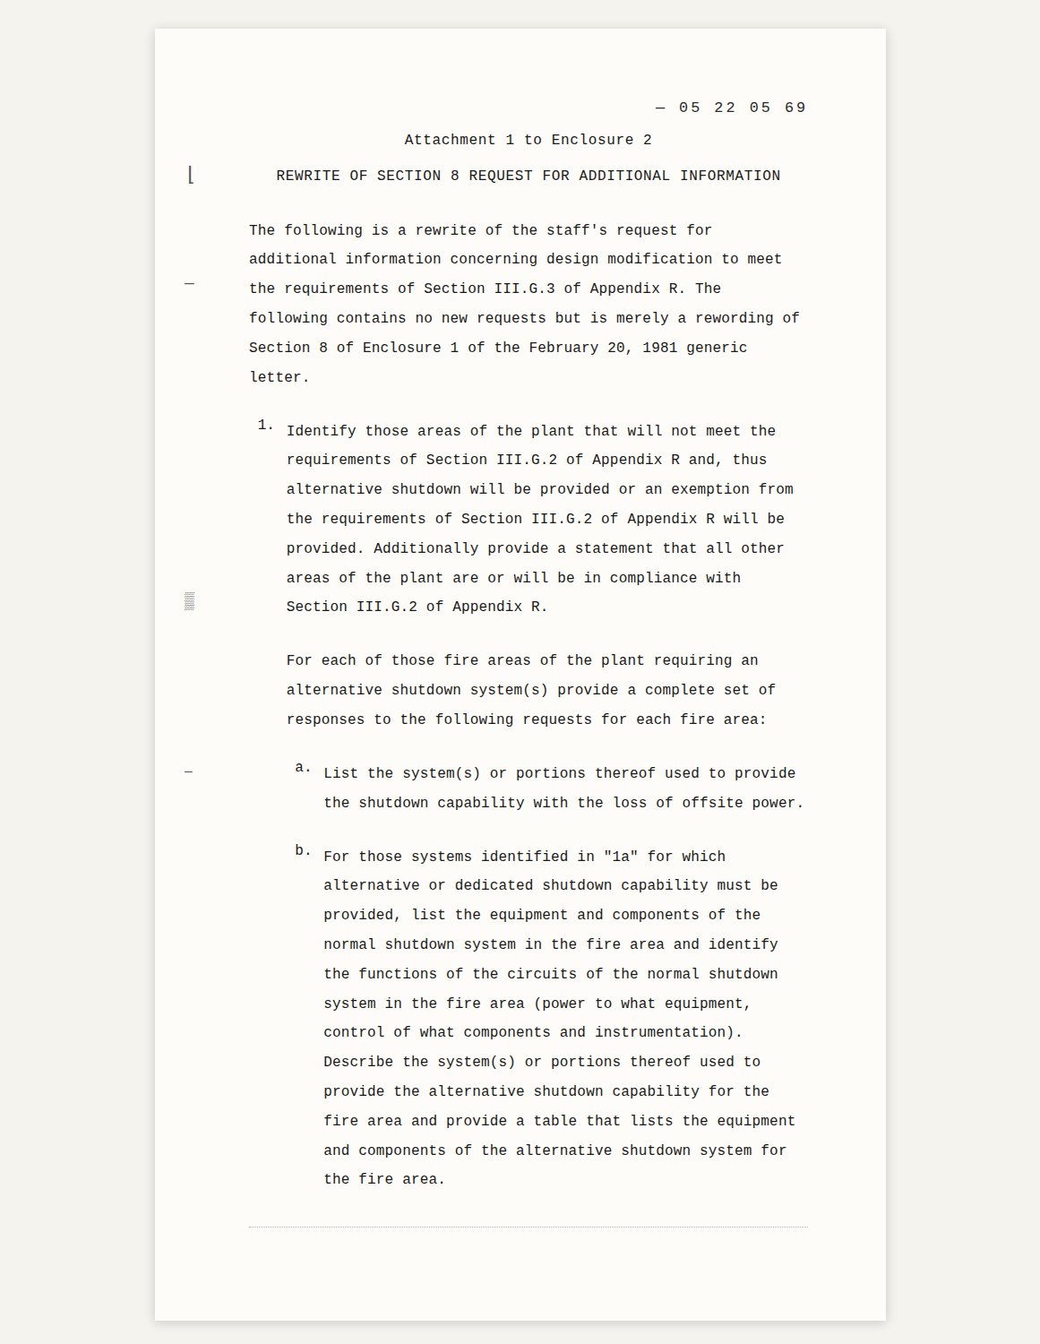⌊
—
▒
—
— 05 22 05 69
Attachment 1 to Enclosure 2
REWRITE OF SECTION 8 REQUEST FOR ADDITIONAL INFORMATION
The following is a rewrite of the staff's request for additional information concerning design modification to meet the requirements of Section III.G.3 of Appendix R. The following contains no new requests but is merely a rewording of Section 8 of Enclosure 1 of the February 20, 1981 generic letter.
Identify those areas of the plant that will not meet the requirements of Section III.G.2 of Appendix R and, thus alternative shutdown will be provided or an exemption from the requirements of Section III.G.2 of Appendix R will be provided. Additionally provide a statement that all other areas of the plant are or will be in compliance with Section III.G.2 of Appendix R.
For each of those fire areas of the plant requiring an alternative shutdown system(s) provide a complete set of responses to the following requests for each fire area:
List the system(s) or portions thereof used to provide the shutdown capability with the loss of offsite power.
For those systems identified in "1a" for which alternative or dedicated shutdown capability must be provided, list the equipment and components of the normal shutdown system in the fire area and identify the functions of the circuits of the normal shutdown system in the fire area (power to what equipment, control of what components and instrumentation). Describe the system(s) or portions thereof used to provide the alternative shutdown capability for the fire area and provide a table that lists the equipment and components of the alternative shutdown system for the fire area.